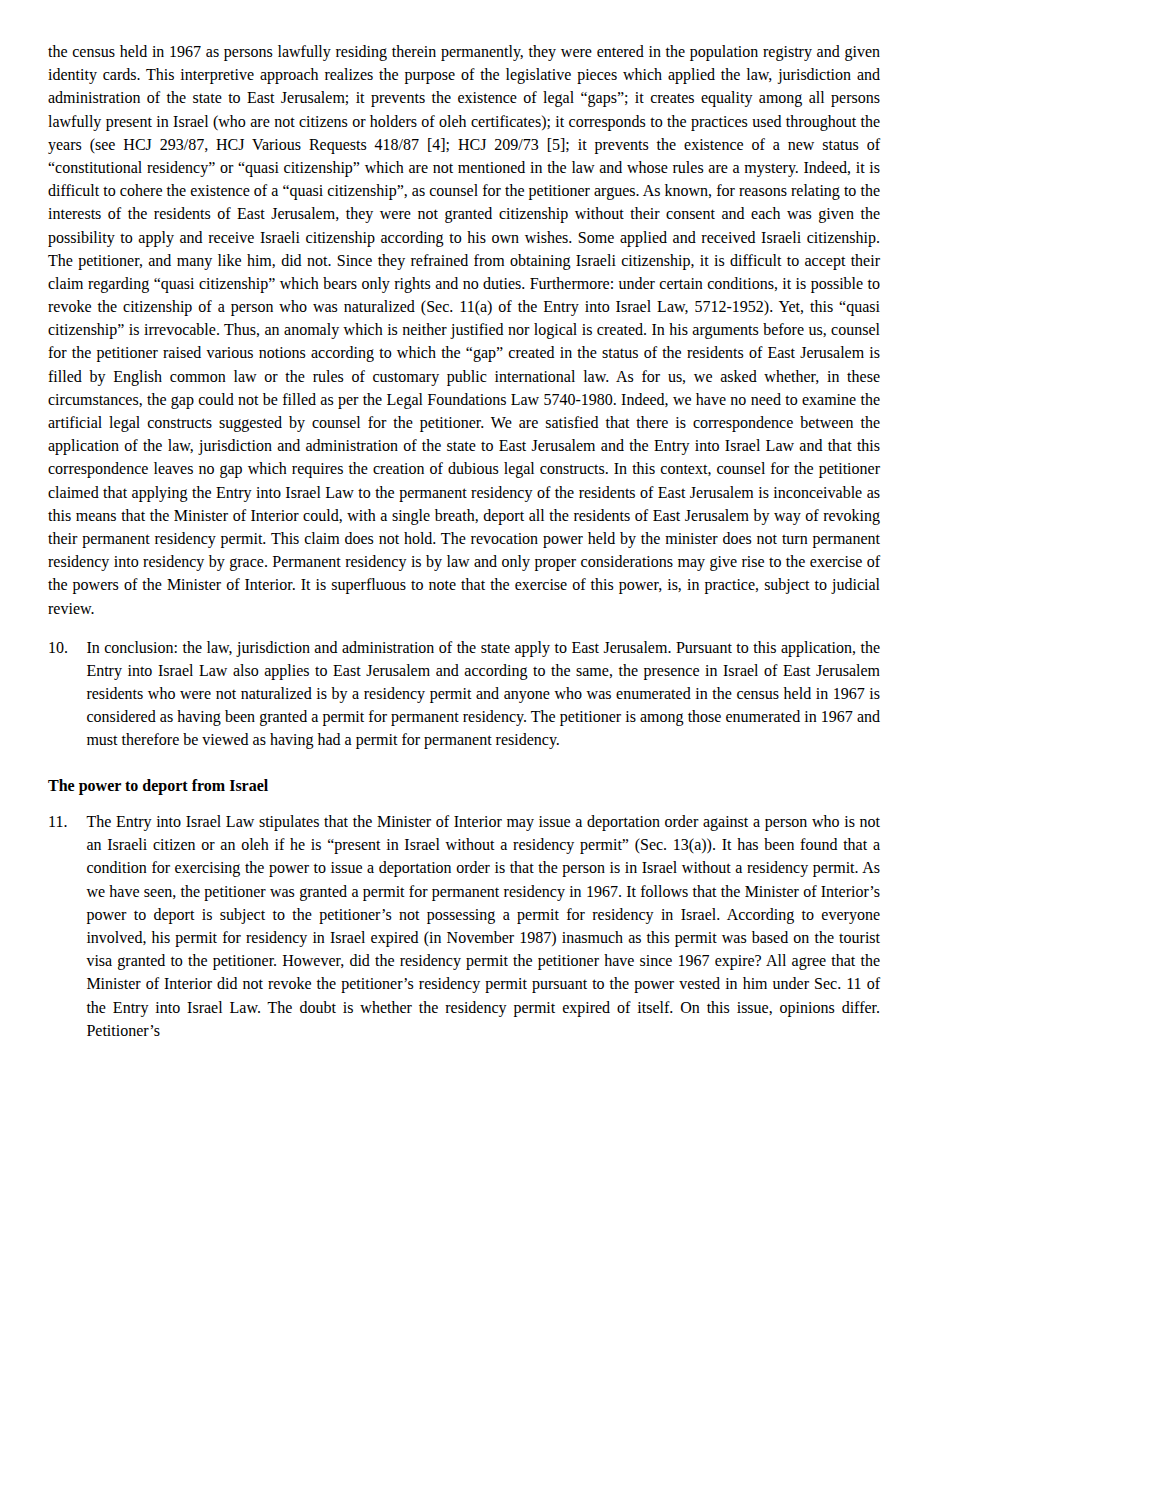the census held in 1967 as persons lawfully residing therein permanently, they were entered in the population registry and given identity cards. This interpretive approach realizes the purpose of the legislative pieces which applied the law, jurisdiction and administration of the state to East Jerusalem; it prevents the existence of legal “gaps”; it creates equality among all persons lawfully present in Israel (who are not citizens or holders of oleh certificates); it corresponds to the practices used throughout the years (see HCJ 293/87, HCJ Various Requests 418/87 [4]; HCJ 209/73 [5]; it prevents the existence of a new status of “constitutional residency” or “quasi citizenship” which are not mentioned in the law and whose rules are a mystery. Indeed, it is difficult to cohere the existence of a “quasi citizenship”, as counsel for the petitioner argues. As known, for reasons relating to the interests of the residents of East Jerusalem, they were not granted citizenship without their consent and each was given the possibility to apply and receive Israeli citizenship according to his own wishes. Some applied and received Israeli citizenship. The petitioner, and many like him, did not. Since they refrained from obtaining Israeli citizenship, it is difficult to accept their claim regarding “quasi citizenship” which bears only rights and no duties. Furthermore: under certain conditions, it is possible to revoke the citizenship of a person who was naturalized (Sec. 11(a) of the Entry into Israel Law, 5712-1952). Yet, this “quasi citizenship” is irrevocable. Thus, an anomaly which is neither justified nor logical is created. In his arguments before us, counsel for the petitioner raised various notions according to which the “gap” created in the status of the residents of East Jerusalem is filled by English common law or the rules of customary public international law. As for us, we asked whether, in these circumstances, the gap could not be filled as per the Legal Foundations Law 5740-1980. Indeed, we have no need to examine the artificial legal constructs suggested by counsel for the petitioner. We are satisfied that there is correspondence between the application of the law, jurisdiction and administration of the state to East Jerusalem and the Entry into Israel Law and that this correspondence leaves no gap which requires the creation of dubious legal constructs. In this context, counsel for the petitioner claimed that applying the Entry into Israel Law to the permanent residency of the residents of East Jerusalem is inconceivable as this means that the Minister of Interior could, with a single breath, deport all the residents of East Jerusalem by way of revoking their permanent residency permit. This claim does not hold. The revocation power held by the minister does not turn permanent residency into residency by grace. Permanent residency is by law and only proper considerations may give rise to the exercise of the powers of the Minister of Interior. It is superfluous to note that the exercise of this power, is, in practice, subject to judicial review.
10. In conclusion: the law, jurisdiction and administration of the state apply to East Jerusalem. Pursuant to this application, the Entry into Israel Law also applies to East Jerusalem and according to the same, the presence in Israel of East Jerusalem residents who were not naturalized is by a residency permit and anyone who was enumerated in the census held in 1967 is considered as having been granted a permit for permanent residency. The petitioner is among those enumerated in 1967 and must therefore be viewed as having had a permit for permanent residency.
The power to deport from Israel
11. The Entry into Israel Law stipulates that the Minister of Interior may issue a deportation order against a person who is not an Israeli citizen or an oleh if he is “present in Israel without a residency permit” (Sec. 13(a)). It has been found that a condition for exercising the power to issue a deportation order is that the person is in Israel without a residency permit. As we have seen, the petitioner was granted a permit for permanent residency in 1967. It follows that the Minister of Interior’s power to deport is subject to the petitioner’s not possessing a permit for residency in Israel. According to everyone involved, his permit for residency in Israel expired (in November 1987) inasmuch as this permit was based on the tourist visa granted to the petitioner. However, did the residency permit the petitioner have since 1967 expire? All agree that the Minister of Interior did not revoke the petitioner’s residency permit pursuant to the power vested in him under Sec. 11 of the Entry into Israel Law. The doubt is whether the residency permit expired of itself. On this issue, opinions differ. Petitioner’s